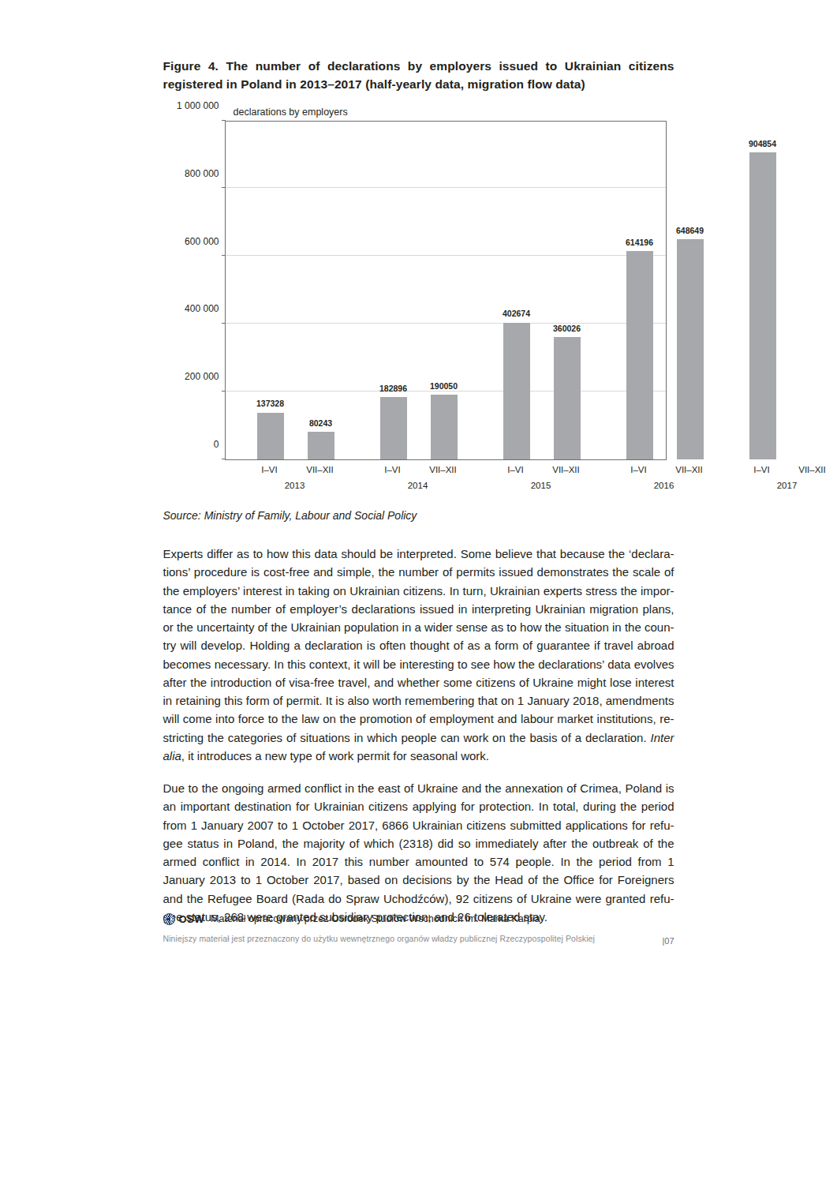Figure 4. The number of declarations by employers issued to Ukrainian citizens registered in Poland in 2013–2017 (half-yearly data, migration flow data)
declarations by employers 1 000 000 800 000 600 000 400 000 200 000 0
137328
80243
182896
190050
402674
360026
614196
648649
904854
I–VI VII–XII 2013 I–VI VII–XII 2014 I–VI VII–XII 2015 I–VI VII–XII 2016 I–VI VII–XII 2017
Source: Ministry of Family, Labour and Social Policy
Experts differ as to how this data should be interpreted. Some believe that because the ‘declarations’ procedure is cost-free and simple, the number of permits issued demonstrates the scale of the employers’ interest in taking on Ukrainian citizens. In turn, Ukrainian experts stress the importance of the number of employer’s declarations issued in interpreting Ukrainian migration plans, or the uncertainty of the Ukrainian population in a wider sense as to how the situation in the country will develop. Holding a declaration is often thought of as a form of guarantee if travel abroad becomes necessary. In this context, it will be interesting to see how the declarations’ data evolves after the introduction of visa-free travel, and whether some citizens of Ukraine might lose interest in retaining this form of permit. It is also worth remembering that on 1 January 2018, amendments will come into force to the law on the promotion of employment and labour market institutions, restricting the categories of situations in which people can work on the basis of a declaration. Inter alia, it introduces a new type of work permit for seasonal work.
Due to the ongoing armed conflict in the east of Ukraine and the annexation of Crimea, Poland is an important destination for Ukrainian citizens applying for protection. In total, during the period from 1 January 2007 to 1 October 2017, 6866 Ukrainian citizens submitted applications for refugee status in Poland, the majority of which (2318) did so immediately after the outbreak of the armed conflict in 2014. In 2017 this number amounted to 574 people. In the period from 1 January 2013 to 1 October 2017, based on decisions by the Head of the Office for Foreigners and the Refugee Board (Rada do Spraw Uchodźców), 92 citizens of Ukraine were granted refugee status, 268 were granted subsidiary protection, and 26 tolerated stay.
OSW Materiał opracowany przez Ośrodek Studiów Wschodnich im. Marka Karpia
Niniejszy materiał jest przeznaczony do użytku wewnętrznego organów władzy publicznej Rzeczypospolitej Polskiej
|07